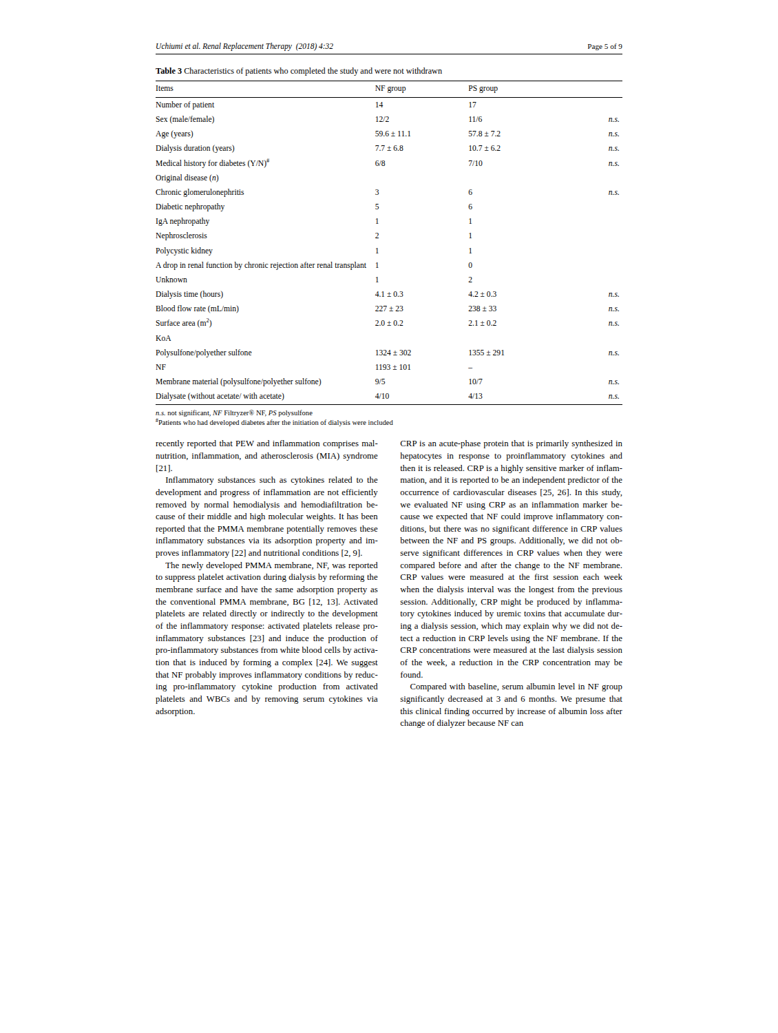Uchiumi et al. Renal Replacement Therapy (2018) 4:32
Page 5 of 9
Table 3 Characteristics of patients who completed the study and were not withdrawn
| Items | NF group | PS group | |
| --- | --- | --- | --- |
| Number of patient | 14 | 17 | |
| Sex (male/female) | 12/2 | 11/6 | n.s. |
| Age (years) | 59.6 ± 11.1 | 57.8 ± 7.2 | n.s. |
| Dialysis duration (years) | 7.7 ± 6.8 | 10.7 ± 6.2 | n.s. |
| Medical history for diabetes (Y/N) # | 6/8 | 7/10 | n.s. |
| Original disease ( n ) | | | |
| Chronic glomerulonephritis | 3 | 6 | n.s. |
| Diabetic nephropathy | 5 | 6 | |
| IgA nephropathy | 1 | 1 | |
| Nephrosclerosis | 2 | 1 | |
| Polycystic kidney | 1 | 1 | |
| A drop in renal function by chronic rejection after renal transplant | 1 | 0 | |
| Unknown | 1 | 2 | |
| Dialysis time (hours) | 4.1 ± 0.3 | 4.2 ± 0.3 | n.s. |
| Blood flow rate (mL/min) | 227 ± 23 | 238 ± 33 | n.s. |
| Surface area (m 2 ) | 2.0 ± 0.2 | 2.1 ± 0.2 | n.s. |
| KoA | | | |
| Polysulfone/polyether sulfone | 1324 ± 302 | 1355 ± 291 | n.s. |
| NF | 1193 ± 101 | – | |
| Membrane material (polysulfone/polyether sulfone) | 9/5 | 10/7 | n.s. |
| Dialysate (without acetate/ with acetate) | 4/10 | 4/13 | n.s. |
n.s. not significant, NF Filtryzer® NF, PS polysulfone
#Patients who had developed diabetes after the initiation of dialysis were included
recently reported that PEW and inflammation comprises malnutrition, inflammation, and atherosclerosis (MIA) syndrome [21].
Inflammatory substances such as cytokines related to the development and progress of inflammation are not efficiently removed by normal hemodialysis and hemodiafiltration because of their middle and high molecular weights. It has been reported that the PMMA membrane potentially removes these inflammatory substances via its adsorption property and improves inflammatory [22] and nutritional conditions [2, 9].
The newly developed PMMA membrane, NF, was reported to suppress platelet activation during dialysis by reforming the membrane surface and have the same adsorption property as the conventional PMMA membrane, BG [12, 13]. Activated platelets are related directly or indirectly to the development of the inflammatory response: activated platelets release pro-inflammatory substances [23] and induce the production of pro-inflammatory substances from white blood cells by activation that is induced by forming a complex [24]. We suggest that NF probably improves inflammatory conditions by reducing pro-inflammatory cytokine production from activated platelets and WBCs and by removing serum cytokines via adsorption.
CRP is an acute-phase protein that is primarily synthesized in hepatocytes in response to proinflammatory cytokines and then it is released. CRP is a highly sensitive marker of inflammation, and it is reported to be an independent predictor of the occurrence of cardiovascular diseases [25, 26]. In this study, we evaluated NF using CRP as an inflammation marker because we expected that NF could improve inflammatory conditions, but there was no significant difference in CRP values between the NF and PS groups. Additionally, we did not observe significant differences in CRP values when they were compared before and after the change to the NF membrane. CRP values were measured at the first session each week when the dialysis interval was the longest from the previous session. Additionally, CRP might be produced by inflammatory cytokines induced by uremic toxins that accumulate during a dialysis session, which may explain why we did not detect a reduction in CRP levels using the NF membrane. If the CRP concentrations were measured at the last dialysis session of the week, a reduction in the CRP concentration may be found.
Compared with baseline, serum albumin level in NF group significantly decreased at 3 and 6 months. We presume that this clinical finding occurred by increase of albumin loss after change of dialyzer because NF can